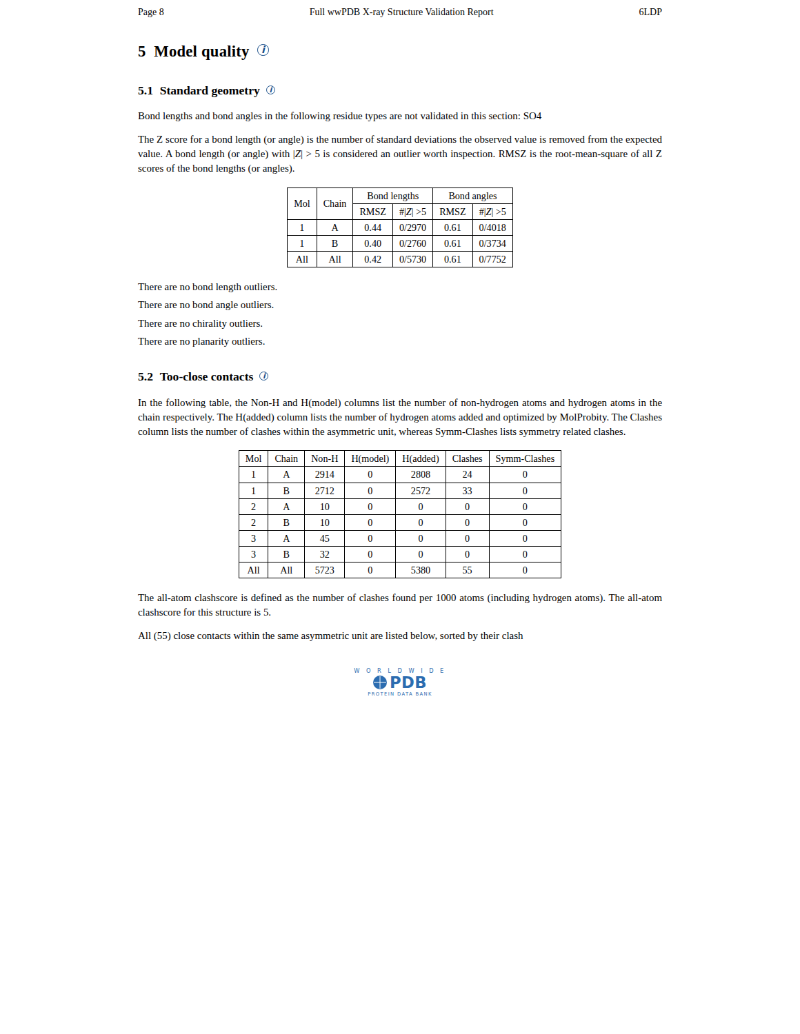Page 8
Full wwPDB X-ray Structure Validation Report
6LDP
5 Model quality i
5.1 Standard geometry i
Bond lengths and bond angles in the following residue types are not validated in this section: SO4
The Z score for a bond length (or angle) is the number of standard deviations the observed value is removed from the expected value. A bond length (or angle) with |Z| > 5 is considered an outlier worth inspection. RMSZ is the root-mean-square of all Z scores of the bond lengths (or angles).
| Mol | Chain | Bond lengths | Bond angles |
| --- | --- | --- | --- |
| RMSZ | #/ Z / >5 | RMSZ | #/ Z / >5 |
| 1 | A | 0.44 | 0/2970 | 0.61 | 0/4018 |
| 1 | B | 0.40 | 0/2760 | 0.61 | 0/3734 |
| All | All | 0.42 | 0/5730 | 0.61 | 0/7752 |
There are no bond length outliers.
There are no bond angle outliers.
There are no chirality outliers.
There are no planarity outliers.
5.2 Too-close contacts i
In the following table, the Non-H and H(model) columns list the number of non-hydrogen atoms and hydrogen atoms in the chain respectively. The H(added) column lists the number of hydrogen atoms added and optimized by MolProbity. The Clashes column lists the number of clashes within the asymmetric unit, whereas Symm-Clashes lists symmetry related clashes.
| Mol | Chain | Non-H | H(model) | H(added) | Clashes | Symm-Clashes |
| --- | --- | --- | --- | --- | --- | --- |
| 1 | A | 2914 | 0 | 2808 | 24 | 0 |
| 1 | B | 2712 | 0 | 2572 | 33 | 0 |
| 2 | A | 10 | 0 | 0 | 0 | 0 |
| 2 | B | 10 | 0 | 0 | 0 | 0 |
| 3 | A | 45 | 0 | 0 | 0 | 0 |
| 3 | B | 32 | 0 | 0 | 0 | 0 |
| All | All | 5723 | 0 | 5380 | 55 | 0 |
The all-atom clashscore is defined as the number of clashes found per 1000 atoms (including hydrogen atoms). The all-atom clashscore for this structure is 5.
All (55) close contacts within the same asymmetric unit are listed below, sorted by their clash
W O R L D W I D E
PDB
PROTEIN DATA BANK